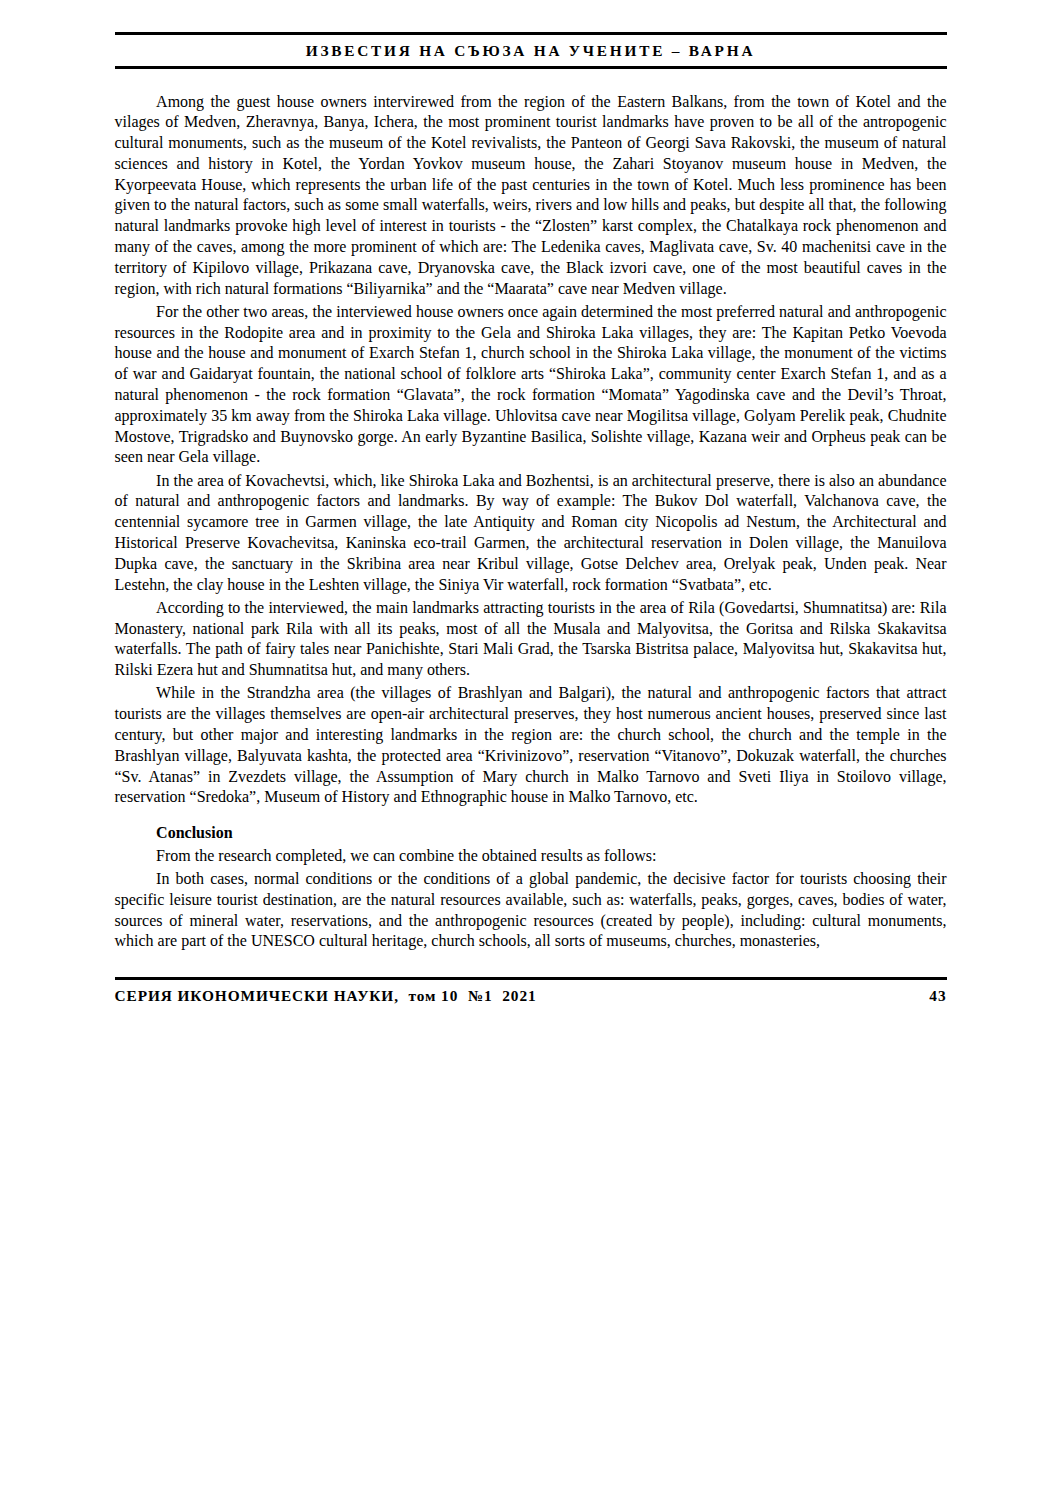ИЗВЕСТИЯ НА СЪЮЗА НА УЧЕНИТЕ – ВАРНА
Among the guest house owners intervirewed from the region of the Eastern Balkans, from the town of Kotel and the vilages of Medven, Zheravnya, Banya, Ichera, the most prominent tourist landmarks have proven to be all of the antropogenic cultural monuments, such as the museum of the Kotel revivalists, the Panteon of Georgi Sava Rakovski, the museum of natural sciences and history in Kotel, the Yordan Yovkov museum house, the Zahari Stoyanov museum house in Medven, the Kyorpeevata House, which represents the urban life of the past centuries in the town of Kotel. Much less prominence has been given to the natural factors, such as some small waterfalls, weirs, rivers and low hills and peaks, but despite all that, the following natural landmarks provoke high level of interest in tourists - the “Zlosten” karst complex, the Chatalkaya rock phenomenon and many of the caves, among the more prominent of which are: The Ledenika caves, Maglivata cave, Sv. 40 machenitsi cave in the territory of Kipilovo village, Prikazana cave, Dryanovska cave, the Black izvori cave, one of the most beautiful caves in the region, with rich natural formations “Biliyarnika” and the “Maarata” cave near Medven village.
For the other two areas, the interviewed house owners once again determined the most preferred natural and anthropogenic resources in the Rodopite area and in proximity to the Gela and Shiroka Laka villages, they are: The Kapitan Petko Voevoda house and the house and monument of Exarch Stefan 1, church school in the Shiroka Laka village, the monument of the victims of war and Gaidaryat fountain, the national school of folklore arts “Shiroka Laka”, community center Exarch Stefan 1, and as a natural phenomenon - the rock formation “Glavata”, the rock formation “Momata” Yagodinska cave and the Devil’s Throat, approximately 35 km away from the Shiroka Laka village. Uhlovitsa cave near Mogilitsa village, Golyam Perelik peak, Chudnite Mostove, Trigradsko and Buynovsko gorge. An early Byzantine Basilica, Solishte village, Kazana weir and Orpheus peak can be seen near Gela village.
In the area of Kovachevtsi, which, like Shiroka Laka and Bozhentsi, is an architectural preserve, there is also an abundance of natural and anthropogenic factors and landmarks. By way of example: The Bukov Dol waterfall, Valchanova cave, the centennial sycamore tree in Garmen village, the late Antiquity and Roman city Nicopolis ad Nestum, the Architectural and Historical Preserve Kovachevitsa, Kaninska eco-trail Garmen, the architectural reservation in Dolen village, the Manuilova Dupka cave, the sanctuary in the Skribina area near Kribul village, Gotse Delchev area, Orelyak peak, Unden peak. Near Lestehn, the clay house in the Leshten village, the Siniya Vir waterfall, rock formation “Svatbata”, etc.
According to the interviewed, the main landmarks attracting tourists in the area of Rila (Govedartsi, Shumnatitsa) are: Rila Monastery, national park Rila with all its peaks, most of all the Musala and Malyovitsa, the Goritsa and Rilska Skakavitsa waterfalls. The path of fairy tales near Panichishte, Stari Mali Grad, the Tsarska Bistritsa palace, Malyovitsa hut, Skakavitsa hut, Rilski Ezera hut and Shumnatitsa hut, and many others.
While in the Strandzha area (the villages of Brashlyan and Balgari), the natural and anthropogenic factors that attract tourists are the villages themselves are open-air architectural preserves, they host numerous ancient houses, preserved since last century, but other major and interesting landmarks in the region are: the church school, the church and the temple in the Brashlyan village, Balyuvata kashta, the protected area “Krivinizovo”, reservation “Vitanovo”, Dokuzak waterfall, the churches “Sv. Atanas” in Zvezdets village, the Assumption of Mary church in Malko Tarnovo and Sveti Iliya in Stoilovo village, reservation “Sredoka”, Museum of History and Ethnographic house in Malko Tarnovo, etc.
Conclusion
From the research completed, we can combine the obtained results as follows:
In both cases, normal conditions or the conditions of a global pandemic, the decisive factor for tourists choosing their specific leisure tourist destination, are the natural resources available, such as: waterfalls, peaks, gorges, caves, bodies of water, sources of mineral water, reservations, and the anthropogenic resources (created by people), including: cultural monuments, which are part of the UNESCO cultural heritage, church schools, all sorts of museums, churches, monasteries,
СЕРИЯ ИКОНОМИЧЕСКИ НАУКИ, том 10 №1 2021 43